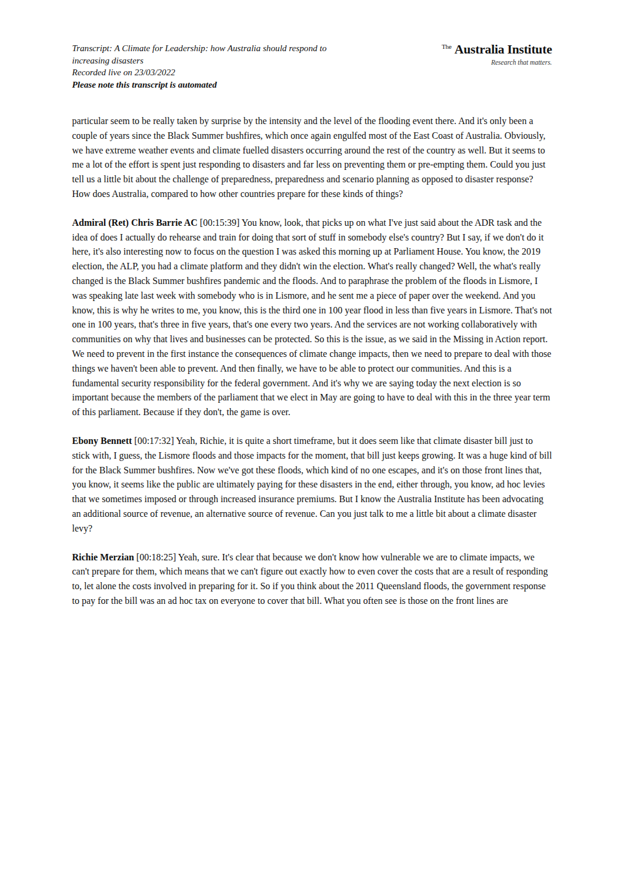Transcript: A Climate for Leadership: how Australia should respond to increasing disasters
Recorded live on 23/03/2022
Please note this transcript is automated
The Australia Institute
Research that matters.
particular seem to be really taken by surprise by the intensity and the level of the flooding event there. And it's only been a couple of years since the Black Summer bushfires, which once again engulfed most of the East Coast of Australia. Obviously, we have extreme weather events and climate fuelled disasters occurring around the rest of the country as well. But it seems to me a lot of the effort is spent just responding to disasters and far less on preventing them or pre-empting them. Could you just tell us a little bit about the challenge of preparedness, preparedness and scenario planning as opposed to disaster response? How does Australia, compared to how other countries prepare for these kinds of things?
Admiral (Ret) Chris Barrie AC [00:15:39] You know, look, that picks up on what I've just said about the ADR task and the idea of does I actually do rehearse and train for doing that sort of stuff in somebody else's country? But I say, if we don't do it here, it's also interesting now to focus on the question I was asked this morning up at Parliament House. You know, the 2019 election, the ALP, you had a climate platform and they didn't win the election. What's really changed? Well, the what's really changed is the Black Summer bushfires pandemic and the floods. And to paraphrase the problem of the floods in Lismore, I was speaking late last week with somebody who is in Lismore, and he sent me a piece of paper over the weekend. And you know, this is why he writes to me, you know, this is the third one in 100 year flood in less than five years in Lismore. That's not one in 100 years, that's three in five years, that's one every two years. And the services are not working collaboratively with communities on why that lives and businesses can be protected. So this is the issue, as we said in the Missing in Action report. We need to prevent in the first instance the consequences of climate change impacts, then we need to prepare to deal with those things we haven't been able to prevent. And then finally, we have to be able to protect our communities. And this is a fundamental security responsibility for the federal government. And it's why we are saying today the next election is so important because the members of the parliament that we elect in May are going to have to deal with this in the three year term of this parliament. Because if they don't, the game is over.
Ebony Bennett [00:17:32] Yeah, Richie, it is quite a short timeframe, but it does seem like that climate disaster bill just to stick with, I guess, the Lismore floods and those impacts for the moment, that bill just keeps growing. It was a huge kind of bill for the Black Summer bushfires. Now we've got these floods, which kind of no one escapes, and it's on those front lines that, you know, it seems like the public are ultimately paying for these disasters in the end, either through, you know, ad hoc levies that we sometimes imposed or through increased insurance premiums. But I know the Australia Institute has been advocating an additional source of revenue, an alternative source of revenue. Can you just talk to me a little bit about a climate disaster levy?
Richie Merzian [00:18:25] Yeah, sure. It's clear that because we don't know how vulnerable we are to climate impacts, we can't prepare for them, which means that we can't figure out exactly how to even cover the costs that are a result of responding to, let alone the costs involved in preparing for it. So if you think about the 2011 Queensland floods, the government response to pay for the bill was an ad hoc tax on everyone to cover that bill. What you often see is those on the front lines are